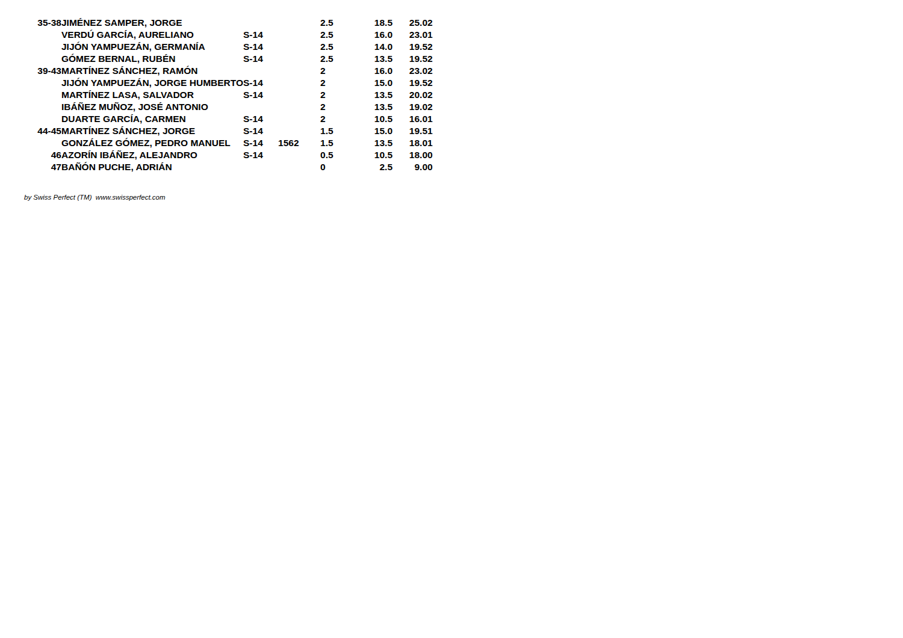| 35-38 | JIMÉNEZ SAMPER, JORGE | | | 2.5 | 18.5 | 25.0 | 2 |
| | VERDÚ GARCÍA, AURELIANO | S-14 | | 2.5 | 16.0 | 23.0 | 1 |
| | JIJÓN YAMPUEZÁN, GERMANÍA | S-14 | | 2.5 | 14.0 | 19.5 | 2 |
| | GÓMEZ BERNAL, RUBÉN | S-14 | | 2.5 | 13.5 | 19.5 | 2 |
| 39-43 | MARTÍNEZ SÁNCHEZ, RAMÓN | | | 2 | 16.0 | 23.0 | 2 |
| | JIJÓN YAMPUEZÁN, JORGE HUMBERTO | S-14 | | 2 | 15.0 | 19.5 | 2 |
| | MARTÍNEZ LASA, SALVADOR | S-14 | | 2 | 13.5 | 20.0 | 2 |
| | IBÁÑEZ MUÑOZ, JOSÉ ANTONIO | | | 2 | 13.5 | 19.0 | 2 |
| | DUARTE GARCÍA, CARMEN | S-14 | | 2 | 10.5 | 16.0 | 1 |
| 44-45 | MARTÍNEZ SÁNCHEZ, JORGE | S-14 | | 1.5 | 15.0 | 19.5 | 1 |
| | GONZÁLEZ GÓMEZ, PEDRO MANUEL | S-14 | 1562 | 1.5 | 13.5 | 18.0 | 1 |
| 46 | AZORÍN IBÁÑEZ, ALEJANDRO | S-14 | | 0.5 | 10.5 | 18.0 | 0 |
| 47 | BAÑÓN PUCHE, ADRIÁN | | | 0 | 2.5 | 9.0 | 0 |
by Swiss Perfect (TM) www.swissperfect.com